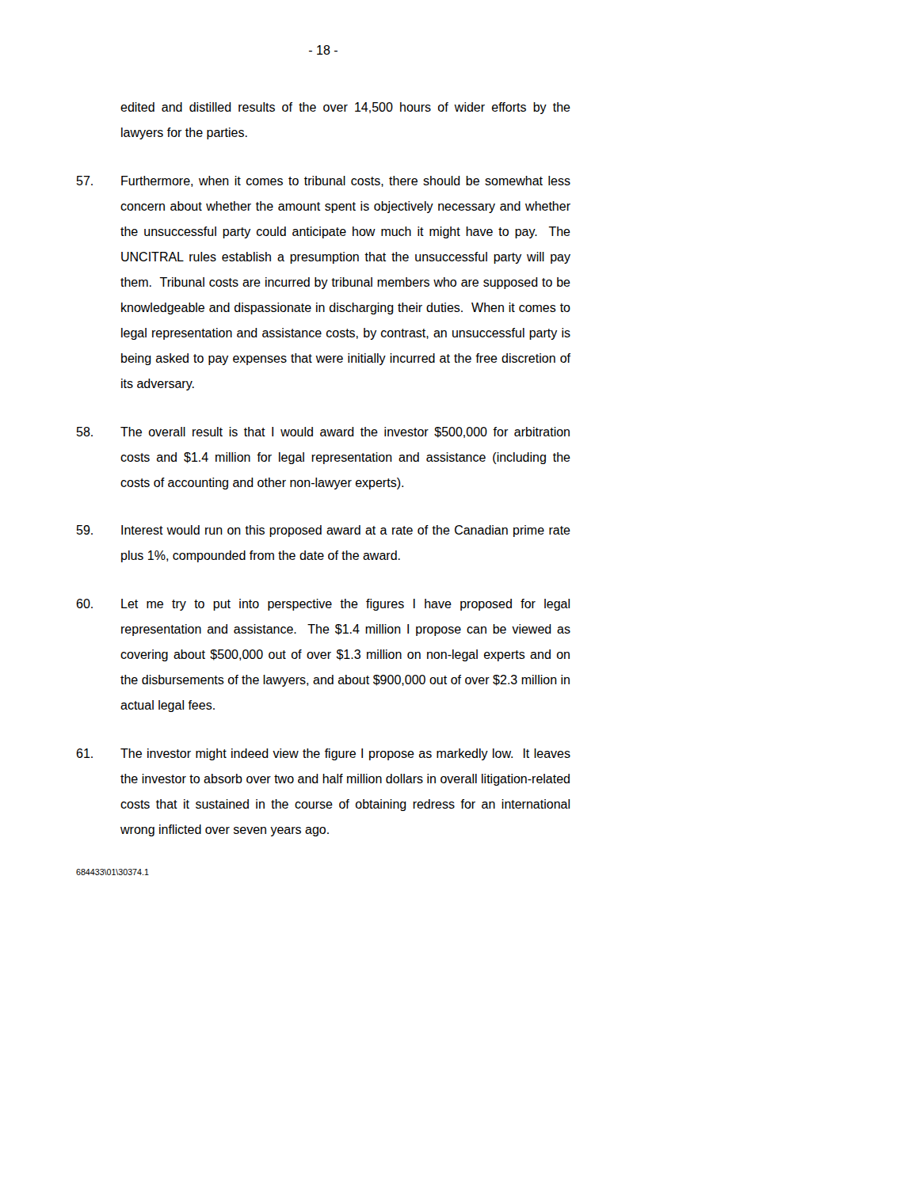- 18 -
edited and distilled results of the over 14,500 hours of wider efforts by the lawyers for the parties.
57.
Furthermore, when it comes to tribunal costs, there should be somewhat less concern about whether the amount spent is objectively necessary and whether the unsuccessful party could anticipate how much it might have to pay. The UNCITRAL rules establish a presumption that the unsuccessful party will pay them. Tribunal costs are incurred by tribunal members who are supposed to be knowledgeable and dispassionate in discharging their duties. When it comes to legal representation and assistance costs, by contrast, an unsuccessful party is being asked to pay expenses that were initially incurred at the free discretion of its adversary.
58.
The overall result is that I would award the investor $500,000 for arbitration costs and $1.4 million for legal representation and assistance (including the costs of accounting and other non-lawyer experts).
59.
Interest would run on this proposed award at a rate of the Canadian prime rate plus 1%, compounded from the date of the award.
60.
Let me try to put into perspective the figures I have proposed for legal representation and assistance. The $1.4 million I propose can be viewed as covering about $500,000 out of over $1.3 million on non-legal experts and on the disbursements of the lawyers, and about $900,000 out of over $2.3 million in actual legal fees.
61.
The investor might indeed view the figure I propose as markedly low. It leaves the investor to absorb over two and half million dollars in overall litigation-related costs that it sustained in the course of obtaining redress for an international wrong inflicted over seven years ago.
684433\01\30374.1